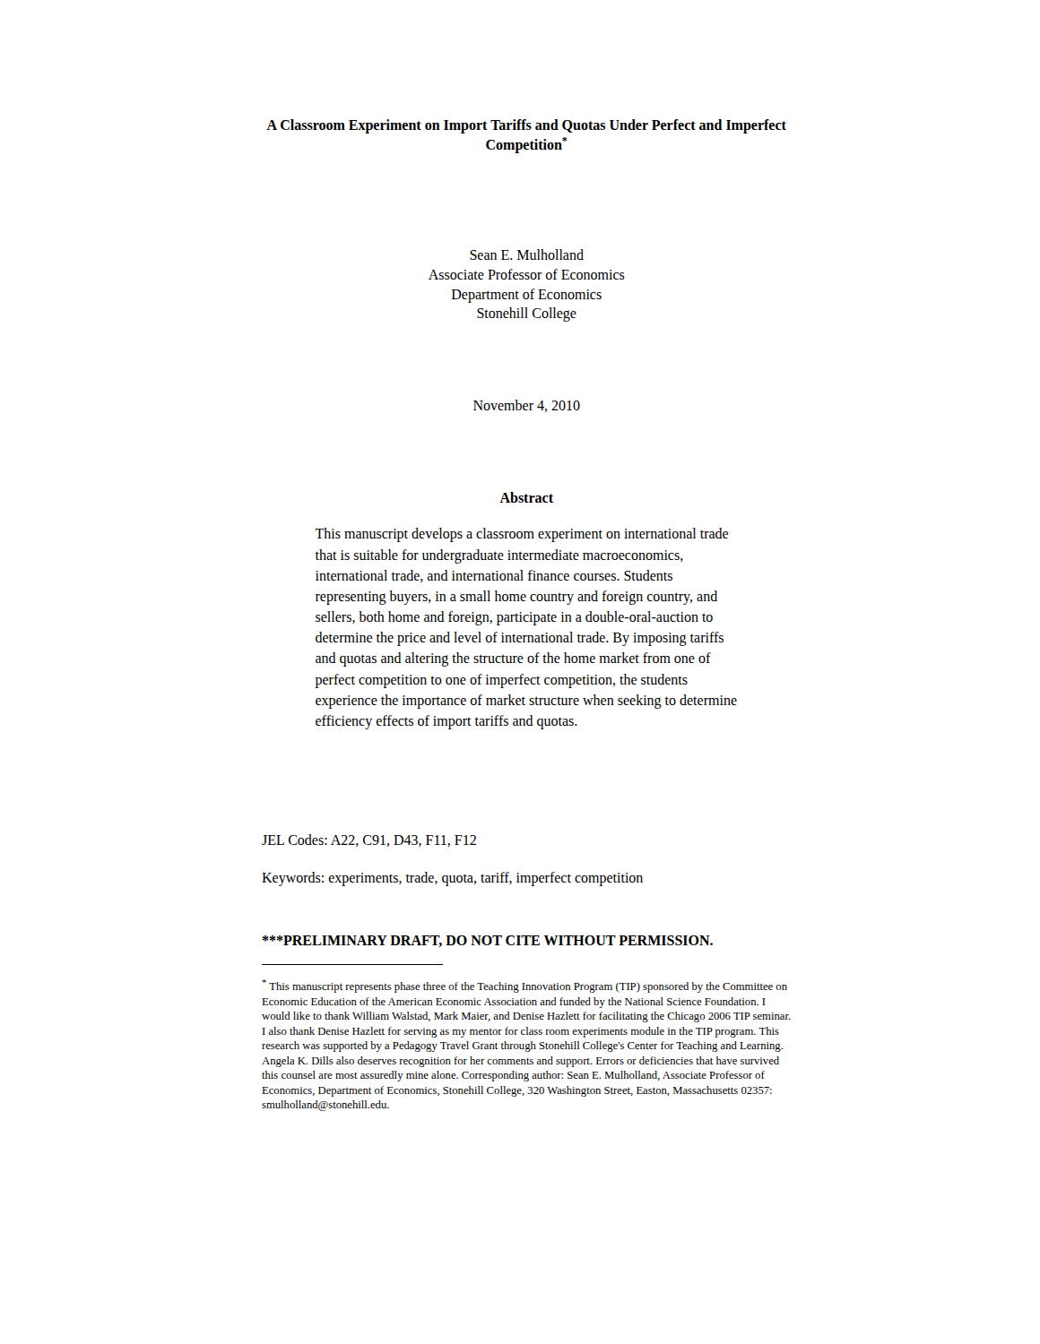A Classroom Experiment on Import Tariffs and Quotas Under Perfect and Imperfect Competition*
Sean E. Mulholland
Associate Professor of Economics
Department of Economics
Stonehill College
November 4, 2010
Abstract
This manuscript develops a classroom experiment on international trade that is suitable for undergraduate intermediate macroeconomics, international trade, and international finance courses. Students representing buyers, in a small home country and foreign country, and sellers, both home and foreign, participate in a double-oral-auction to determine the price and level of international trade. By imposing tariffs and quotas and altering the structure of the home market from one of perfect competition to one of imperfect competition, the students experience the importance of market structure when seeking to determine efficiency effects of import tariffs and quotas.
JEL Codes: A22, C91, D43, F11, F12
Keywords: experiments, trade, quota, tariff, imperfect competition
***PRELIMINARY DRAFT, DO NOT CITE WITHOUT PERMISSION.
* This manuscript represents phase three of the Teaching Innovation Program (TIP) sponsored by the Committee on Economic Education of the American Economic Association and funded by the National Science Foundation. I would like to thank William Walstad, Mark Maier, and Denise Hazlett for facilitating the Chicago 2006 TIP seminar. I also thank Denise Hazlett for serving as my mentor for class room experiments module in the TIP program. This research was supported by a Pedagogy Travel Grant through Stonehill College's Center for Teaching and Learning. Angela K. Dills also deserves recognition for her comments and support. Errors or deficiencies that have survived this counsel are most assuredly mine alone. Corresponding author: Sean E. Mulholland, Associate Professor of Economics, Department of Economics, Stonehill College, 320 Washington Street, Easton, Massachusetts 02357: smulholland@stonehill.edu.